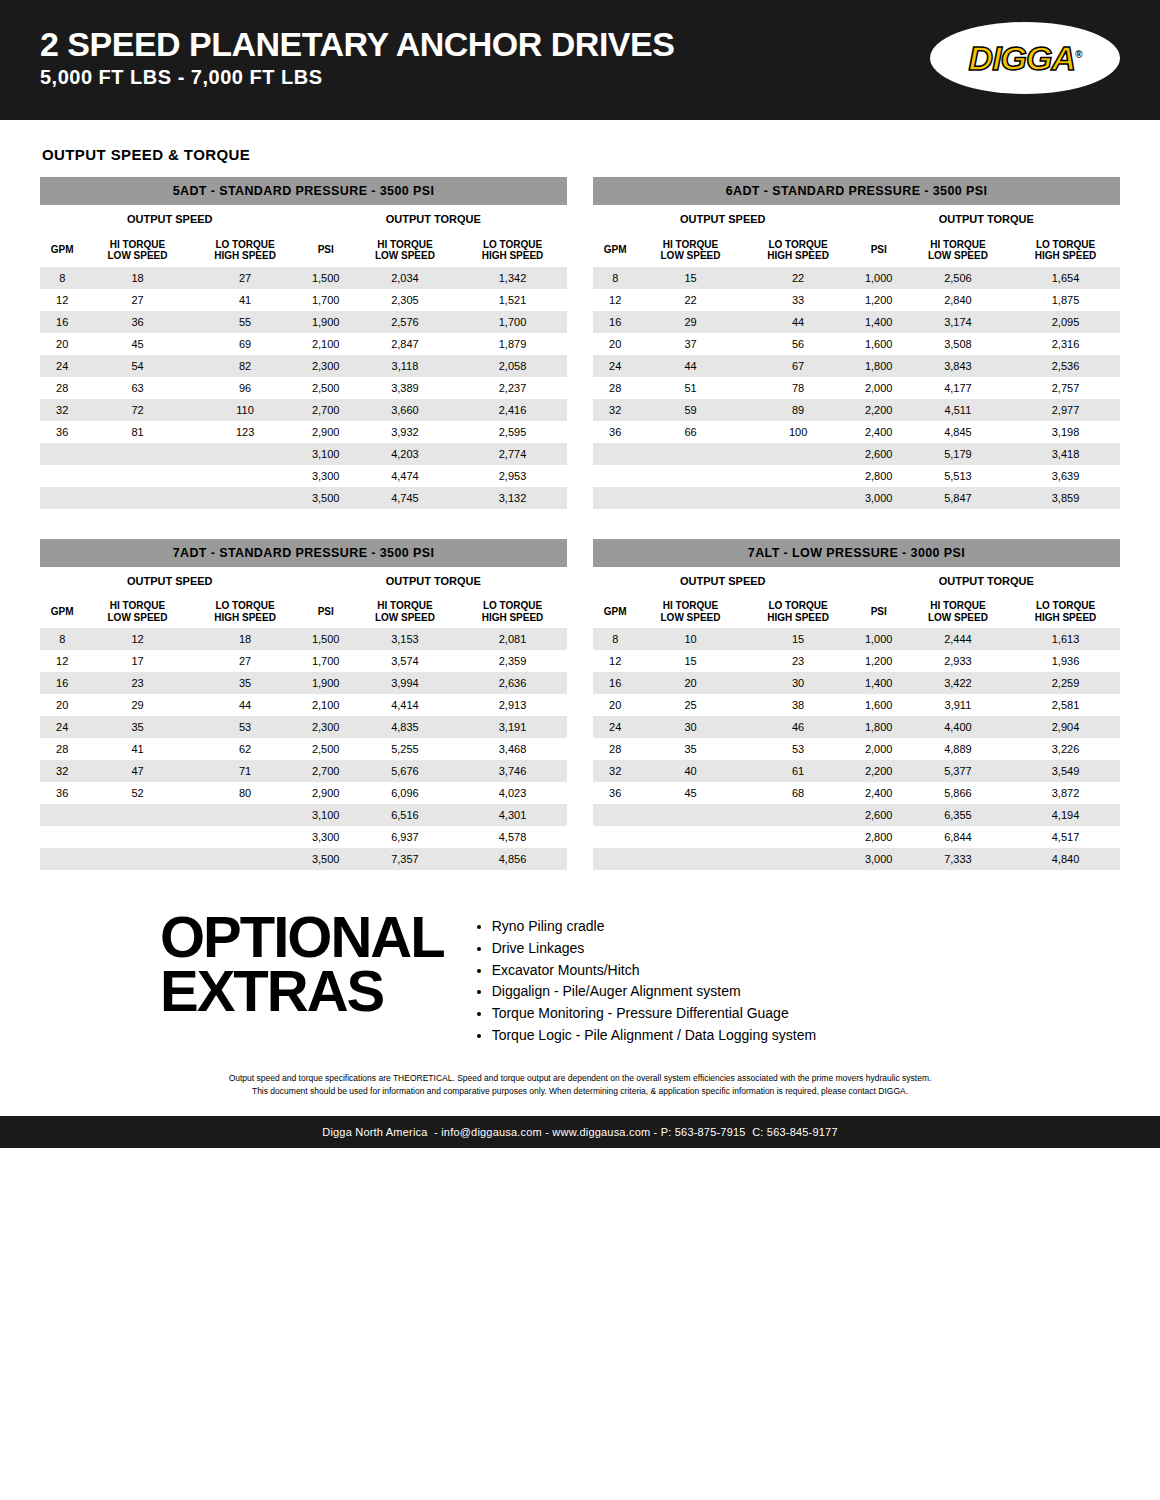2 Speed Planetary Anchor Drives
5,000 ft lbs - 7,000 ft lbs
DIGGA®
Output Speed & Torque
5ADT - Standard Pressure - 3500 PSI
| Output Speed | Output Torque |
| --- | --- |
| GPM | Hi Torque Low Speed | Lo Torque High Speed | PSI | Hi Torque Low Speed | Lo Torque High Speed |
| 8 | 18 | 27 | 1,500 | 2,034 | 1,342 |
| 12 | 27 | 41 | 1,700 | 2,305 | 1,521 |
| 16 | 36 | 55 | 1,900 | 2,576 | 1,700 |
| 20 | 45 | 69 | 2,100 | 2,847 | 1,879 |
| 24 | 54 | 82 | 2,300 | 3,118 | 2,058 |
| 28 | 63 | 96 | 2,500 | 3,389 | 2,237 |
| 32 | 72 | 110 | 2,700 | 3,660 | 2,416 |
| 36 | 81 | 123 | 2,900 | 3,932 | 2,595 |
| | | | 3,100 | 4,203 | 2,774 |
| | | | 3,300 | 4,474 | 2,953 |
| | | | 3,500 | 4,745 | 3,132 |
6ADT - Standard Pressure - 3500 PSI
| Output Speed | Output Torque |
| --- | --- |
| GPM | Hi Torque Low Speed | Lo Torque High Speed | PSI | Hi Torque Low Speed | Lo Torque High Speed |
| 8 | 15 | 22 | 1,000 | 2,506 | 1,654 |
| 12 | 22 | 33 | 1,200 | 2,840 | 1,875 |
| 16 | 29 | 44 | 1,400 | 3,174 | 2,095 |
| 20 | 37 | 56 | 1,600 | 3,508 | 2,316 |
| 24 | 44 | 67 | 1,800 | 3,843 | 2,536 |
| 28 | 51 | 78 | 2,000 | 4,177 | 2,757 |
| 32 | 59 | 89 | 2,200 | 4,511 | 2,977 |
| 36 | 66 | 100 | 2,400 | 4,845 | 3,198 |
| | | | 2,600 | 5,179 | 3,418 |
| | | | 2,800 | 5,513 | 3,639 |
| | | | 3,000 | 5,847 | 3,859 |
7ADT - Standard Pressure - 3500 PSI
| Output Speed | Output Torque |
| --- | --- |
| GPM | Hi Torque Low Speed | Lo Torque High Speed | PSI | Hi Torque Low Speed | Lo Torque High Speed |
| 8 | 12 | 18 | 1,500 | 3,153 | 2,081 |
| 12 | 17 | 27 | 1,700 | 3,574 | 2,359 |
| 16 | 23 | 35 | 1,900 | 3,994 | 2,636 |
| 20 | 29 | 44 | 2,100 | 4,414 | 2,913 |
| 24 | 35 | 53 | 2,300 | 4,835 | 3,191 |
| 28 | 41 | 62 | 2,500 | 5,255 | 3,468 |
| 32 | 47 | 71 | 2,700 | 5,676 | 3,746 |
| 36 | 52 | 80 | 2,900 | 6,096 | 4,023 |
| | | | 3,100 | 6,516 | 4,301 |
| | | | 3,300 | 6,937 | 4,578 |
| | | | 3,500 | 7,357 | 4,856 |
7ALT - Low Pressure - 3000 PSI
| Output Speed | Output Torque |
| --- | --- |
| GPM | Hi Torque Low Speed | Lo Torque High Speed | PSI | Hi Torque Low Speed | Lo Torque High Speed |
| 8 | 10 | 15 | 1,000 | 2,444 | 1,613 |
| 12 | 15 | 23 | 1,200 | 2,933 | 1,936 |
| 16 | 20 | 30 | 1,400 | 3,422 | 2,259 |
| 20 | 25 | 38 | 1,600 | 3,911 | 2,581 |
| 24 | 30 | 46 | 1,800 | 4,400 | 2,904 |
| 28 | 35 | 53 | 2,000 | 4,889 | 3,226 |
| 32 | 40 | 61 | 2,200 | 5,377 | 3,549 |
| 36 | 45 | 68 | 2,400 | 5,866 | 3,872 |
| | | | 2,600 | 6,355 | 4,194 |
| | | | 2,800 | 6,844 | 4,517 |
| | | | 3,000 | 7,333 | 4,840 |
Optional
Extras
Ryno Piling cradle
Drive Linkages
Excavator Mounts/Hitch
Diggalign - Pile/Auger Alignment system
Torque Monitoring - Pressure Differential Guage
Torque Logic - Pile Alignment / Data Logging system
Output speed and torque specifications are THEORETICAL. Speed and torque output are dependent on the overall system efficiencies associated with the prime movers hydraulic system.
This document should be used for information and comparative purposes only. When determining criteria, & application specific information is required, please contact DIGGA.
Digga North America - info@diggausa.com - www.diggausa.com - P: 563-875-7915 C: 563-845-9177